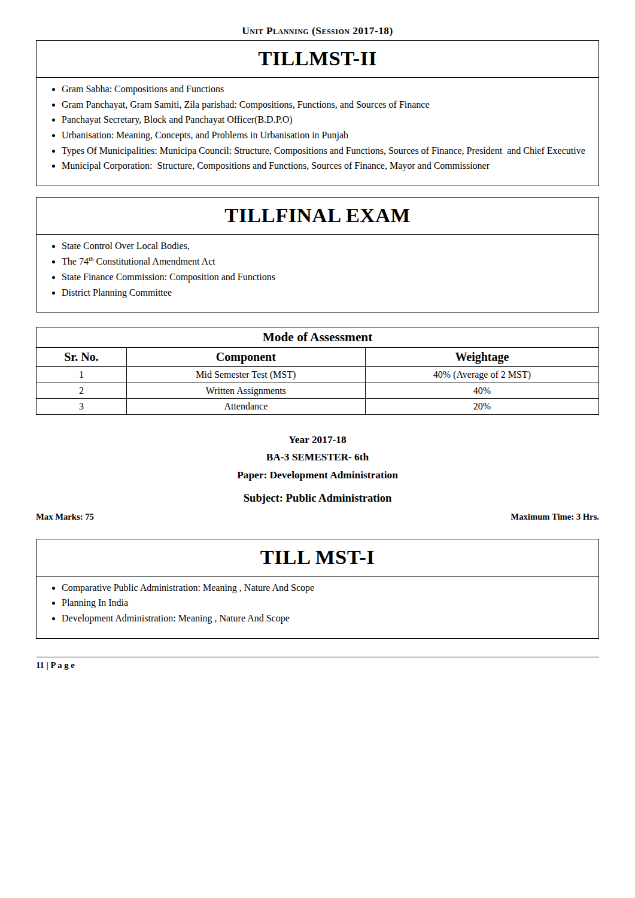Unit Planning (Session 2017-18)
TILLMST-II
Gram Sabha: Compositions and Functions
Gram Panchayat, Gram Samiti, Zila parishad: Compositions, Functions, and Sources of Finance
Panchayat Secretary, Block and Panchayat Officer(B.D.P.O)
Urbanisation: Meaning, Concepts, and Problems in Urbanisation in Punjab
Types Of Municipalities: Municipa Council: Structure, Compositions and Functions, Sources of Finance, President and Chief Executive
Municipal Corporation: Structure, Compositions and Functions, Sources of Finance, Mayor and Commissioner
TILLFINAL EXAM
State Control Over Local Bodies,
The 74th Constitutional Amendment Act
State Finance Commission: Composition and Functions
District Planning Committee
| Mode of Assessment |
| --- |
| Sr. No. | Component | Weightage |
| 1 | Mid Semester Test (MST) | 40% (Average of 2 MST) |
| 2 | Written Assignments | 40% |
| 3 | Attendance | 20% |
Year 2017-18
BA-3 SEMESTER- 6th
Paper: Development Administration
Subject: Public Administration
Max Marks: 75 Maximum Time: 3 Hrs.
TILL MST-I
Comparative Public Administration: Meaning , Nature And Scope
Planning In India
Development Administration: Meaning , Nature And Scope
11 | P a g e